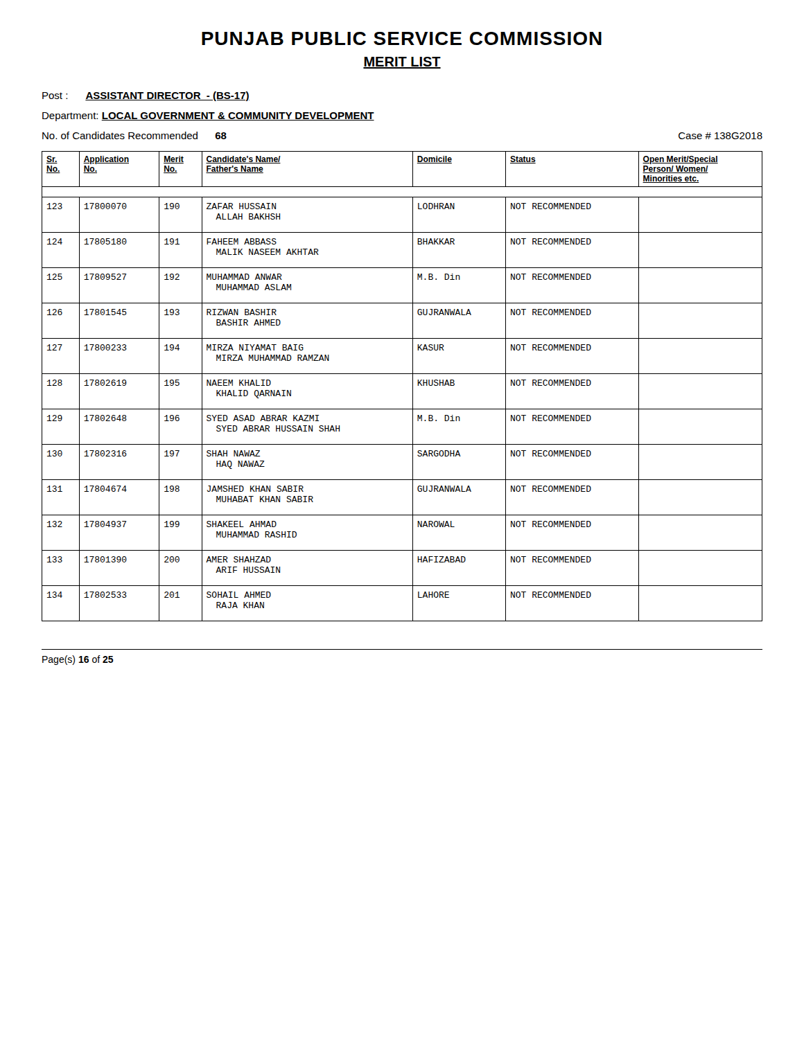PUNJAB PUBLIC SERVICE COMMISSION
MERIT LIST
Post : ASSISTANT DIRECTOR - (BS-17)
Department: LOCAL GOVERNMENT & COMMUNITY DEVELOPMENT
No. of Candidates Recommended 68
Case # 138G2018
| Sr. No. | Application No. | Merit No. | Candidate's Name/ Father's Name | Domicile | Status | Open Merit/Special Person/ Women/ Minorities etc. |
| --- | --- | --- | --- | --- | --- | --- |
| 123 | 17800070 | 190 | ZAFAR HUSSAIN ALLAH BAKHSH | LODHRAN | NOT RECOMMENDED | |
| 124 | 17805180 | 191 | FAHEEM ABBASS MALIK NASEEM AKHTAR | BHAKKAR | NOT RECOMMENDED | |
| 125 | 17809527 | 192 | MUHAMMAD ANWAR MUHAMMAD ASLAM | M.B. Din | NOT RECOMMENDED | |
| 126 | 17801545 | 193 | RIZWAN BASHIR BASHIR AHMED | GUJRANWALA | NOT RECOMMENDED | |
| 127 | 17800233 | 194 | MIRZA NIYAMAT BAIG MIRZA MUHAMMAD RAMZAN | KASUR | NOT RECOMMENDED | |
| 128 | 17802619 | 195 | NAEEM KHALID KHALID QARNAIN | KHUSHAB | NOT RECOMMENDED | |
| 129 | 17802648 | 196 | SYED ASAD ABRAR KAZMI SYED ABRAR HUSSAIN SHAH | M.B. Din | NOT RECOMMENDED | |
| 130 | 17802316 | 197 | SHAH NAWAZ HAQ NAWAZ | SARGODHA | NOT RECOMMENDED | |
| 131 | 17804674 | 198 | JAMSHED KHAN SABIR MUHABAT KHAN SABIR | GUJRANWALA | NOT RECOMMENDED | |
| 132 | 17804937 | 199 | SHAKEEL AHMAD MUHAMMAD RASHID | NAROWAL | NOT RECOMMENDED | |
| 133 | 17801390 | 200 | AMER SHAHZAD ARIF HUSSAIN | HAFIZABAD | NOT RECOMMENDED | |
| 134 | 17802533 | 201 | SOHAIL AHMED RAJA KHAN | LAHORE | NOT RECOMMENDED | |
Page(s) 16 of 25